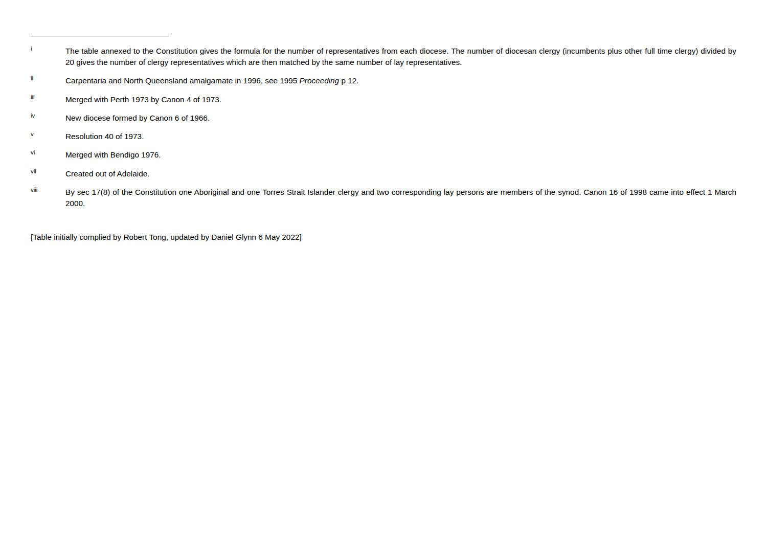| i | The table annexed to the Constitution gives the formula for the number of representatives from each diocese. The number of diocesan clergy (incumbents plus other full time clergy) divided by 20 gives the number of clergy representatives which are then matched by the same number of lay representatives. |
| ii | Carpentaria and North Queensland amalgamate in 1996, see 1995 Proceeding p 12. |
| iii | Merged with Perth 1973 by Canon 4 of 1973. |
| iv | New diocese formed by Canon 6 of 1966. |
| v | Resolution 40 of 1973. |
| vi | Merged with Bendigo 1976. |
| vii | Created out of Adelaide. |
| viii | By sec 17(8) of the Constitution one Aboriginal and one Torres Strait Islander clergy and two corresponding lay persons are members of the synod. Canon 16 of 1998 came into effect 1 March 2000. |
[Table initially complied by Robert Tong, updated by Daniel Glynn 6 May 2022]